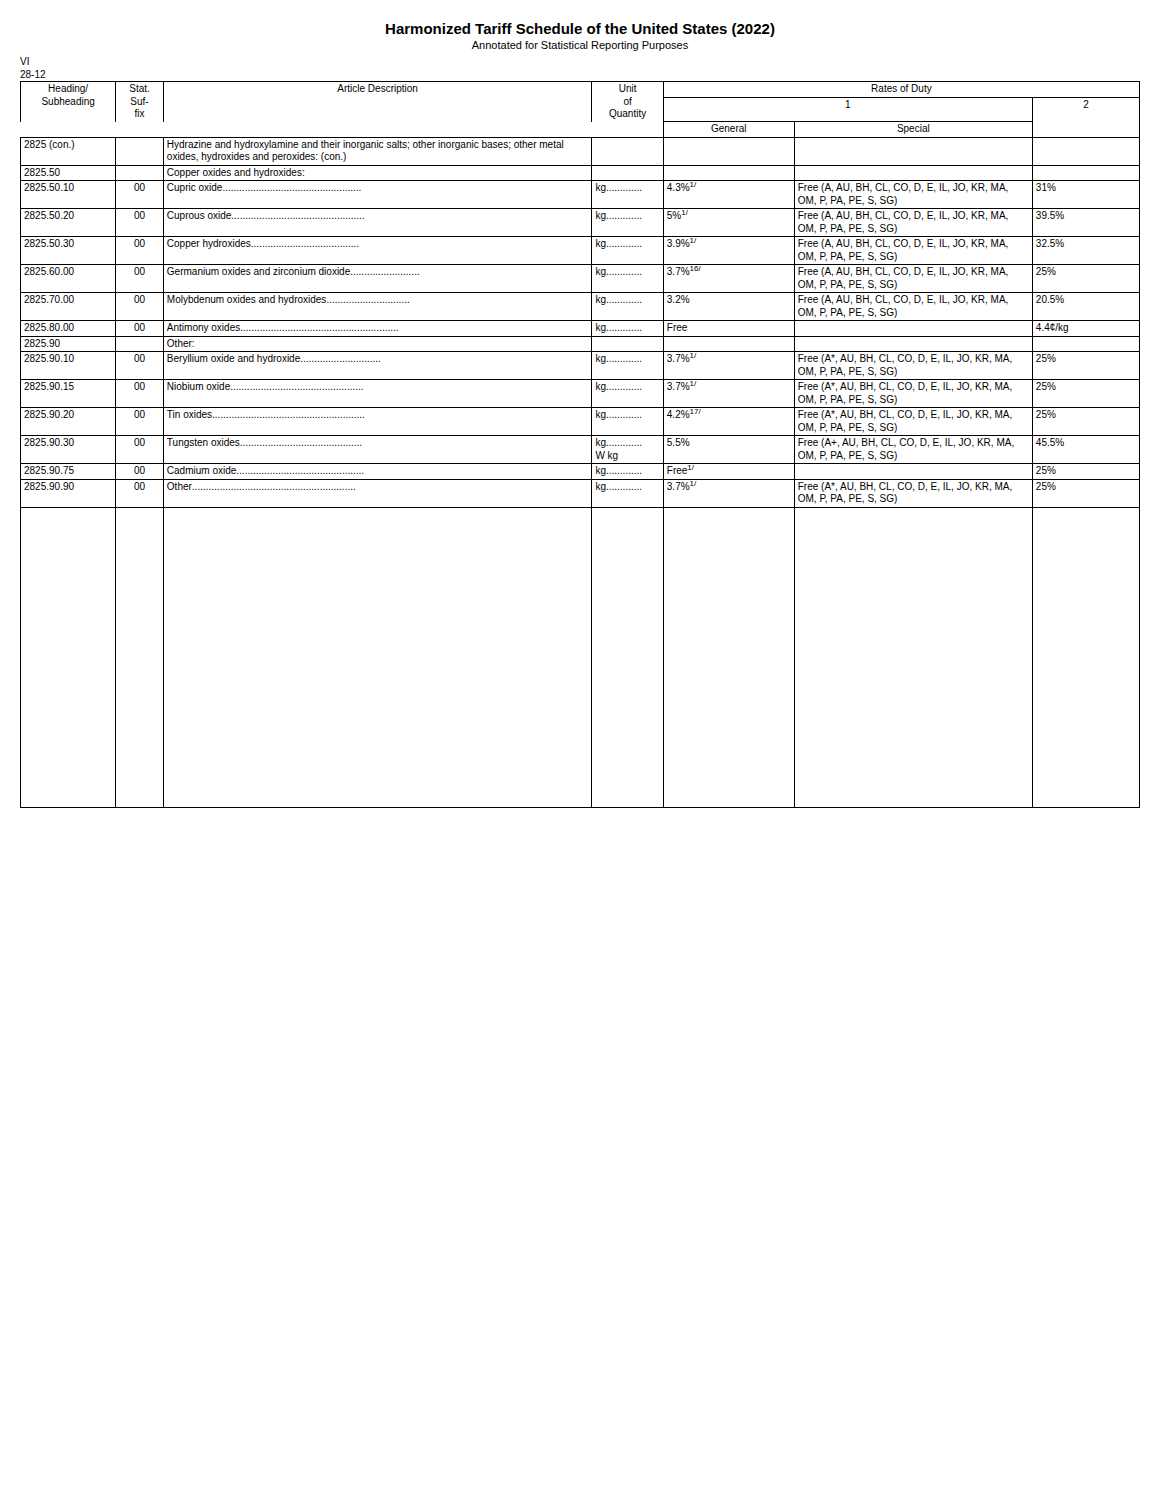Harmonized Tariff Schedule of the United States (2022)
Annotated for Statistical Reporting Purposes
VI
28-12
| Heading/ Subheading | Stat. Suf- fix | Article Description | Unit of Quantity | Rates of Duty |
| --- | --- | --- | --- | --- |
| 1 | 2 |
| | | | | General | Special |
| 2825 (con.) | | Hydrazine and hydroxylamine and their inorganic salts; other inorganic bases; other metal oxides, hydroxides and peroxides: (con.) | | | | |
| 2825.50 | | Copper oxides and hydroxides: | | | | |
| 2825.50.10 | 00 | Cupric oxide .................................................. | kg ............. | 4.3% 1/ | Free (A, AU, BH, CL, CO, D, E, IL, JO, KR, MA, OM, P, PA, PE, S, SG) | 31% |
| 2825.50.20 | 00 | Cuprous oxide ................................................ | kg ............. | 5% 1/ | Free (A, AU, BH, CL, CO, D, E, IL, JO, KR, MA, OM, P, PA, PE, S, SG) | 39.5% |
| 2825.50.30 | 00 | Copper hydroxides ....................................... | kg ............. | 3.9% 1/ | Free (A, AU, BH, CL, CO, D, E, IL, JO, KR, MA, OM, P, PA, PE, S, SG) | 32.5% |
| 2825.60.00 | 00 | Germanium oxides and zirconium dioxide ......................... | kg ............. | 3.7% 16/ | Free (A, AU, BH, CL, CO, D, E, IL, JO, KR, MA, OM, P, PA, PE, S, SG) | 25% |
| 2825.70.00 | 00 | Molybdenum oxides and hydroxides .............................. | kg ............. | 3.2% | Free (A, AU, BH, CL, CO, D, E, IL, JO, KR, MA, OM, P, PA, PE, S, SG) | 20.5% |
| 2825.80.00 | 00 | Antimony oxides ......................................................... | kg ............. | Free | | 4.4¢/kg |
| 2825.90 | | Other: | | | | |
| 2825.90.10 | 00 | Beryllium oxide and hydroxide ............................. | kg ............. | 3.7% 1/ | Free (A*, AU, BH, CL, CO, D, E, IL, JO, KR, MA, OM, P, PA, PE, S, SG) | 25% |
| 2825.90.15 | 00 | Niobium oxide ................................................ | kg ............. | 3.7% 1/ | Free (A*, AU, BH, CL, CO, D, E, IL, JO, KR, MA, OM, P, PA, PE, S, SG) | 25% |
| 2825.90.20 | 00 | Tin oxides ....................................................... | kg ............. | 4.2% 17/ | Free (A*, AU, BH, CL, CO, D, E, IL, JO, KR, MA, OM, P, PA, PE, S, SG) | 25% |
| 2825.90.30 | 00 | Tungsten oxides ............................................ | kg ............. W kg | 5.5% | Free (A+, AU, BH, CL, CO, D, E, IL, JO, KR, MA, OM, P, PA, PE, S, SG) | 45.5% |
| 2825.90.75 | 00 | Cadmium oxide .............................................. | kg ............. | Free 1/ | | 25% |
| 2825.90.90 | 00 | Other ........................................................... | kg ............. | 3.7% 1/ | Free (A*, AU, BH, CL, CO, D, E, IL, JO, KR, MA, OM, P, PA, PE, S, SG) | 25% |